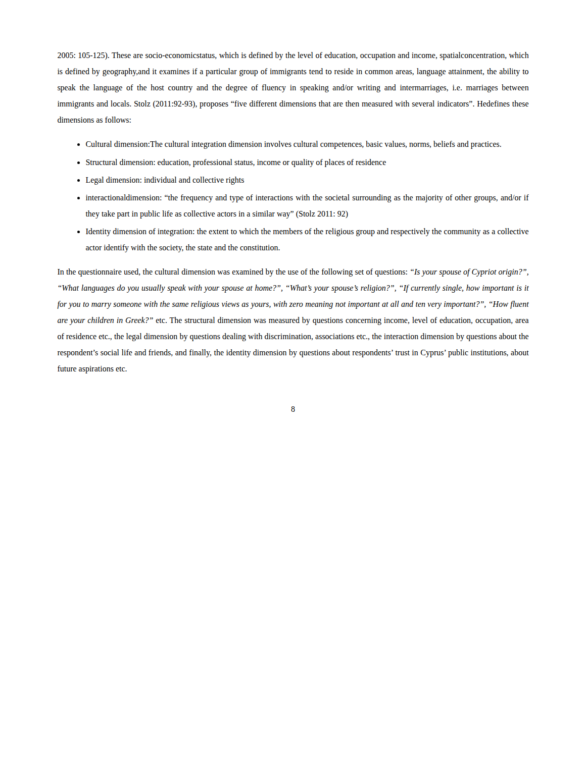2005: 105-125). These are socio-economicstatus, which is defined by the level of education, occupation and income, spatialconcentration, which is defined by geography,and it examines if a particular group of immigrants tend to reside in common areas, language attainment, the ability to speak the language of the host country and the degree of fluency in speaking and/or writing and intermarriages, i.e. marriages between immigrants and locals. Stolz (2011:92-93), proposes “five different dimensions that are then measured with several indicators”. Hedefines these dimensions as follows:
Cultural dimension:The cultural integration dimension involves cultural competences, basic values, norms, beliefs and practices.
Structural dimension: education, professional status, income or quality of places of residence
Legal dimension: individual and collective rights
interactionaldimension: “the frequency and type of interactions with the societal surrounding as the majority of other groups, and/or if they take part in public life as collective actors in a similar way” (Stolz 2011: 92)
Identity dimension of integration: the extent to which the members of the religious group and respectively the community as a collective actor identify with the society, the state and the constitution.
In the questionnaire used, the cultural dimension was examined by the use of the following set of questions: “Is your spouse of Cypriot origin?”, “What languages do you usually speak with your spouse at home?”, “What’s your spouse’s religion?”, “If currently single, how important is it for you to marry someone with the same religious views as yours, with zero meaning not important at all and ten very important?”, “How fluent are your children in Greek?” etc. The structural dimension was measured by questions concerning income, level of education, occupation, area of residence etc., the legal dimension by questions dealing with discrimination, associations etc., the interaction dimension by questions about the respondent’s social life and friends, and finally, the identity dimension by questions about respondents’ trust in Cyprus’ public institutions, about future aspirations etc.
8